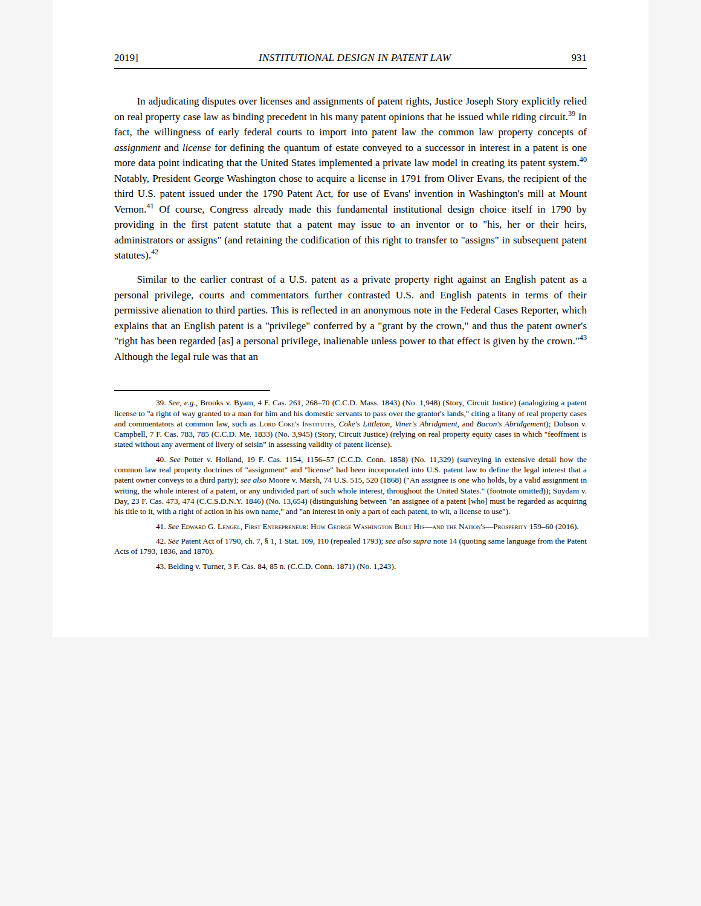2019] INSTITUTIONAL DESIGN IN PATENT LAW 931
In adjudicating disputes over licenses and assignments of patent rights, Justice Joseph Story explicitly relied on real property case law as binding precedent in his many patent opinions that he issued while riding circuit.39 In fact, the willingness of early federal courts to import into patent law the common law property concepts of assignment and license for defining the quantum of estate conveyed to a successor in interest in a patent is one more data point indicating that the United States implemented a private law model in creating its patent system.40 Notably, President George Washington chose to acquire a license in 1791 from Oliver Evans, the recipient of the third U.S. patent issued under the 1790 Patent Act, for use of Evans' invention in Washington's mill at Mount Vernon.41 Of course, Congress already made this fundamental institutional design choice itself in 1790 by providing in the first patent statute that a patent may issue to an inventor or to "his, her or their heirs, administrators or assigns" (and retaining the codification of this right to transfer to "assigns" in subsequent patent statutes).42
Similar to the earlier contrast of a U.S. patent as a private property right against an English patent as a personal privilege, courts and commentators further contrasted U.S. and English patents in terms of their permissive alienation to third parties. This is reflected in an anonymous note in the Federal Cases Reporter, which explains that an English patent is a "privilege" conferred by a "grant by the crown," and thus the patent owner's "right has been regarded [as] a personal privilege, inalienable unless power to that effect is given by the crown."43 Although the legal rule was that an
39. See, e.g., Brooks v. Byam, 4 F. Cas. 261, 268–70 (C.C.D. Mass. 1843) (No. 1,948) (Story, Circuit Justice) (analogizing a patent license to "a right of way granted to a man for him and his domestic servants to pass over the grantor's lands," citing a litany of real property cases and commentators at common law, such as Lord Coke's Institutes, Coke's Littleton, Viner's Abridgment, and Bacon's Abridgement); Dobson v. Campbell, 7 F. Cas. 783, 785 (C.C.D. Me. 1833) (No. 3,945) (Story, Circuit Justice) (relying on real property equity cases in which "feoffment is stated without any averment of livery of seisin" in assessing validity of patent license).
40. See Potter v. Holland, 19 F. Cas. 1154, 1156–57 (C.C.D. Conn. 1858) (No. 11,329) (surveying in extensive detail how the common law real property doctrines of "assignment" and "license" had been incorporated into U.S. patent law to define the legal interest that a patent owner conveys to a third party); see also Moore v. Marsh, 74 U.S. 515, 520 (1868) ("An assignee is one who holds, by a valid assignment in writing, the whole interest of a patent, or any undivided part of such whole interest, throughout the United States." (footnote omitted)); Suydam v. Day, 23 F. Cas. 473, 474 (C.C.S.D.N.Y. 1846) (No. 13,654) (distinguishing between "an assignee of a patent [who] must be regarded as acquiring his title to it, with a right of action in his own name," and "an interest in only a part of each patent, to wit, a license to use").
41. See Edward G. Lengel, First Entrepreneur: How George Washington Built His—and the Nation's—Prosperity 159–60 (2016).
42. See Patent Act of 1790, ch. 7, § 1, 1 Stat. 109, 110 (repealed 1793); see also supra note 14 (quoting same language from the Patent Acts of 1793, 1836, and 1870).
43. Belding v. Turner, 3 F. Cas. 84, 85 n. (C.C.D. Conn. 1871) (No. 1,243).